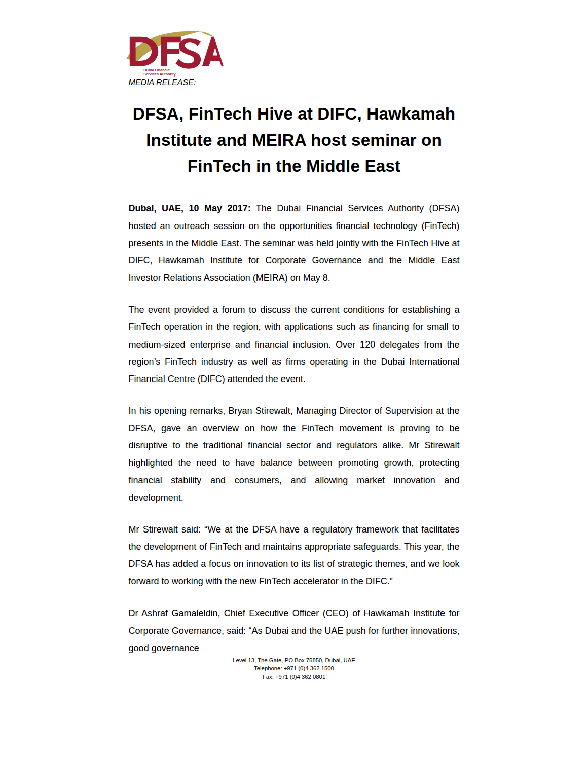Dubai Financial Services Authority
MEDIA RELEASE:
DFSA, FinTech Hive at DIFC, Hawkamah Institute and MEIRA host seminar on FinTech in the Middle East
Dubai, UAE, 10 May 2017: The Dubai Financial Services Authority (DFSA) hosted an outreach session on the opportunities financial technology (FinTech) presents in the Middle East. The seminar was held jointly with the FinTech Hive at DIFC, Hawkamah Institute for Corporate Governance and the Middle East Investor Relations Association (MEIRA) on May 8.
The event provided a forum to discuss the current conditions for establishing a FinTech operation in the region, with applications such as financing for small to medium-sized enterprise and financial inclusion. Over 120 delegates from the region’s FinTech industry as well as firms operating in the Dubai International Financial Centre (DIFC) attended the event.
In his opening remarks, Bryan Stirewalt, Managing Director of Supervision at the DFSA, gave an overview on how the FinTech movement is proving to be disruptive to the traditional financial sector and regulators alike. Mr Stirewalt highlighted the need to have balance between promoting growth, protecting financial stability and consumers, and allowing market innovation and development.
Mr Stirewalt said: “We at the DFSA have a regulatory framework that facilitates the development of FinTech and maintains appropriate safeguards. This year, the DFSA has added a focus on innovation to its list of strategic themes, and we look forward to working with the new FinTech accelerator in the DIFC.”
Dr Ashraf Gamaleldin, Chief Executive Officer (CEO) of Hawkamah Institute for Corporate Governance, said: “As Dubai and the UAE push for further innovations, good governance
Level 13, The Gate, PO Box 75850, Dubai, UAE
Telephone: +971 (0)4 362 1500
Fax: +971 (0)4 362 0801